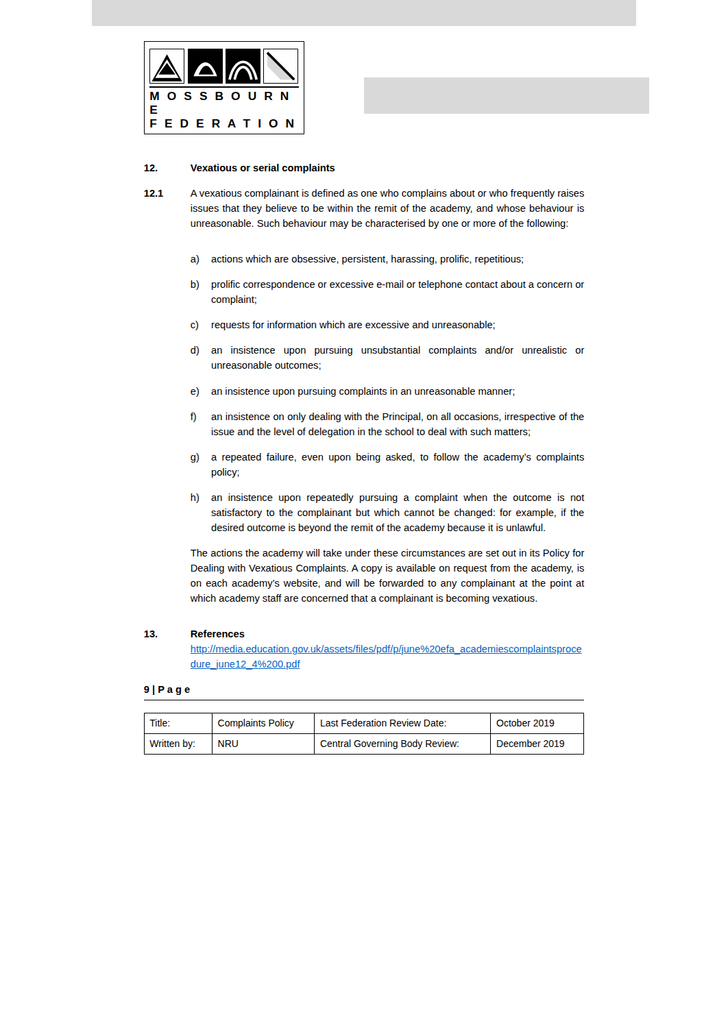M O S S B O U R N E
F E D E R A T I O N
12.
Vexatious or serial complaints
12.1
A vexatious complainant is defined as one who complains about or who frequently raises issues that they believe to be within the remit of the academy, and whose behaviour is unreasonable. Such behaviour may be characterised by one or more of the following:
a) actions which are obsessive, persistent, harassing, prolific, repetitious;
b) prolific correspondence or excessive e-mail or telephone contact about a concern or complaint;
c) requests for information which are excessive and unreasonable;
d) an insistence upon pursuing unsubstantial complaints and/or unrealistic or unreasonable outcomes;
e) an insistence upon pursuing complaints in an unreasonable manner;
f) an insistence on only dealing with the Principal, on all occasions, irrespective of the issue and the level of delegation in the school to deal with such matters;
g) a repeated failure, even upon being asked, to follow the academy’s complaints policy;
h) an insistence upon repeatedly pursuing a complaint when the outcome is not satisfactory to the complainant but which cannot be changed: for example, if the desired outcome is beyond the remit of the academy because it is unlawful.
The actions the academy will take under these circumstances are set out in its Policy for Dealing with Vexatious Complaints. A copy is available on request from the academy, is on each academy’s website, and will be forwarded to any complainant at the point at which academy staff are concerned that a complainant is becoming vexatious.
13.
References
http://media.education.gov.uk/assets/files/pdf/p/june%20efa_academiescomplaintsprocedure_june12_4%200.pdf
9 | P a g e
| Title: | Complaints Policy | Last Federation Review Date: | October 2019 |
| Written by: | NRU | Central Governing Body Review: | December 2019 |